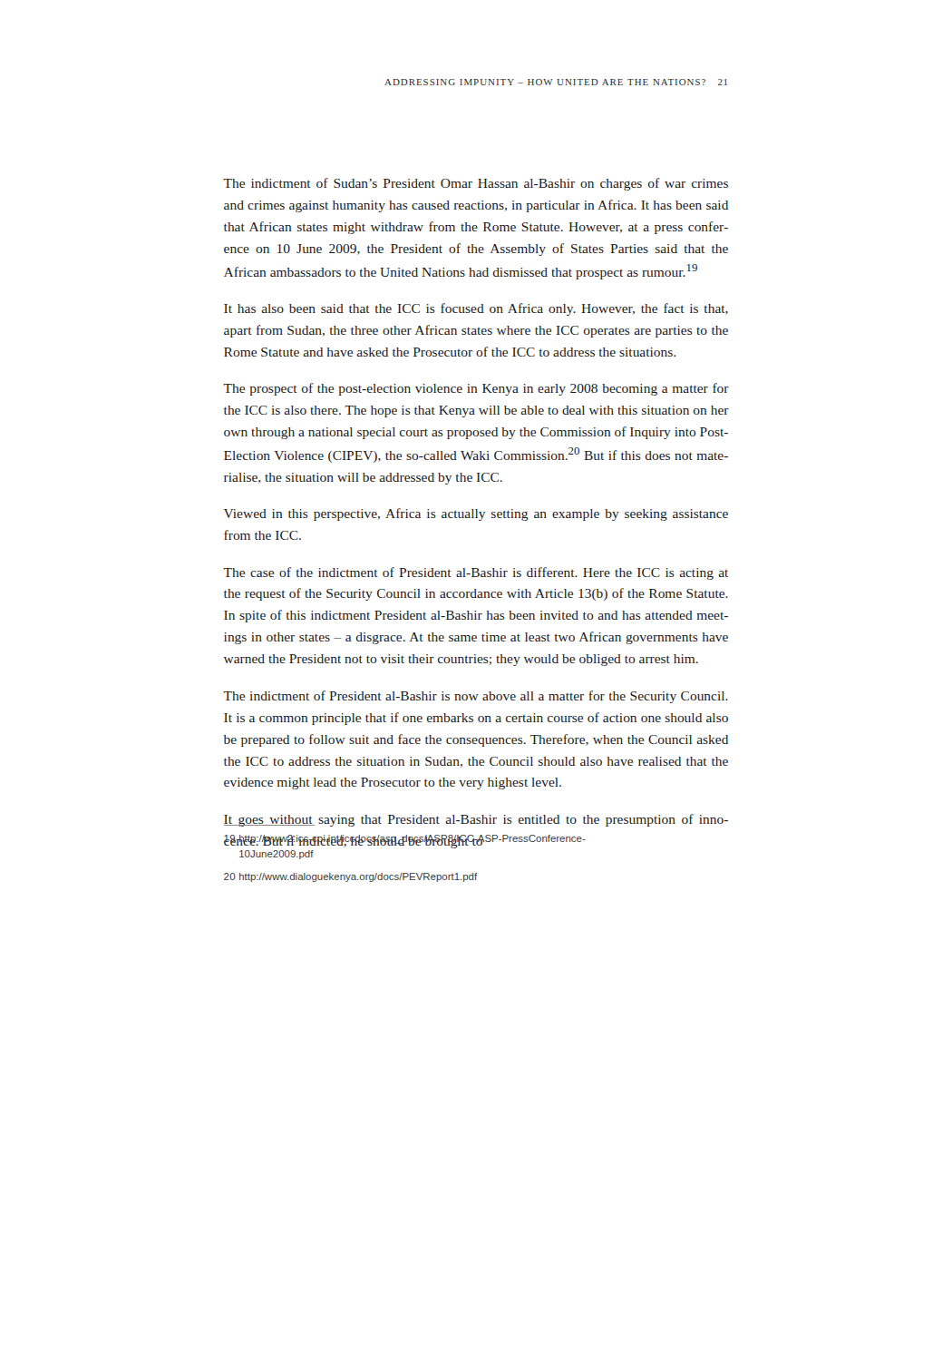Addressing impunity – how united are the nations?21
The indictment of Sudan’s President Omar Hassan al-Bashir on charges of war crimes and crimes against humanity has caused reactions, in particular in Africa. It has been said that African states might withdraw from the Rome Statute. However, at a press conference on 10 June 2009, the President of the Assembly of States Parties said that the African ambassadors to the United Nations had dismissed that prospect as rumour.19
It has also been said that the ICC is focused on Africa only. However, the fact is that, apart from Sudan, the three other African states where the ICC operates are parties to the Rome Statute and have asked the Prosecutor of the ICC to address the situations.
The prospect of the post-election violence in Kenya in early 2008 becoming a matter for the ICC is also there. The hope is that Kenya will be able to deal with this situation on her own through a national special court as proposed by the Commission of Inquiry into Post-Election Violence (CIPEV), the so-called Waki Commission.20 But if this does not materialise, the situation will be addressed by the ICC.
Viewed in this perspective, Africa is actually setting an example by seeking assistance from the ICC.
The case of the indictment of President al-Bashir is different. Here the ICC is acting at the request of the Security Council in accordance with Article 13(b) of the Rome Statute. In spite of this indictment President al-Bashir has been invited to and has attended meetings in other states – a disgrace. At the same time at least two African governments have warned the President not to visit their countries; they would be obliged to arrest him.
The indictment of President al-Bashir is now above all a matter for the Security Council. It is a common principle that if one embarks on a certain course of action one should also be prepared to follow suit and face the consequences. Therefore, when the Council asked the ICC to address the situation in Sudan, the Council should also have realised that the evidence might lead the Prosecutor to the very highest level.
It goes without saying that President al-Bashir is entitled to the presumption of innocence. But if indicted, he should be brought to
19
http://www2.icc-cpi.int/iccdocs/asp_docs/ASP8/ICC-ASP-PressConference-10June2009.pdf
20
http://www.dialoguekenya.org/docs/PEVReport1.pdf